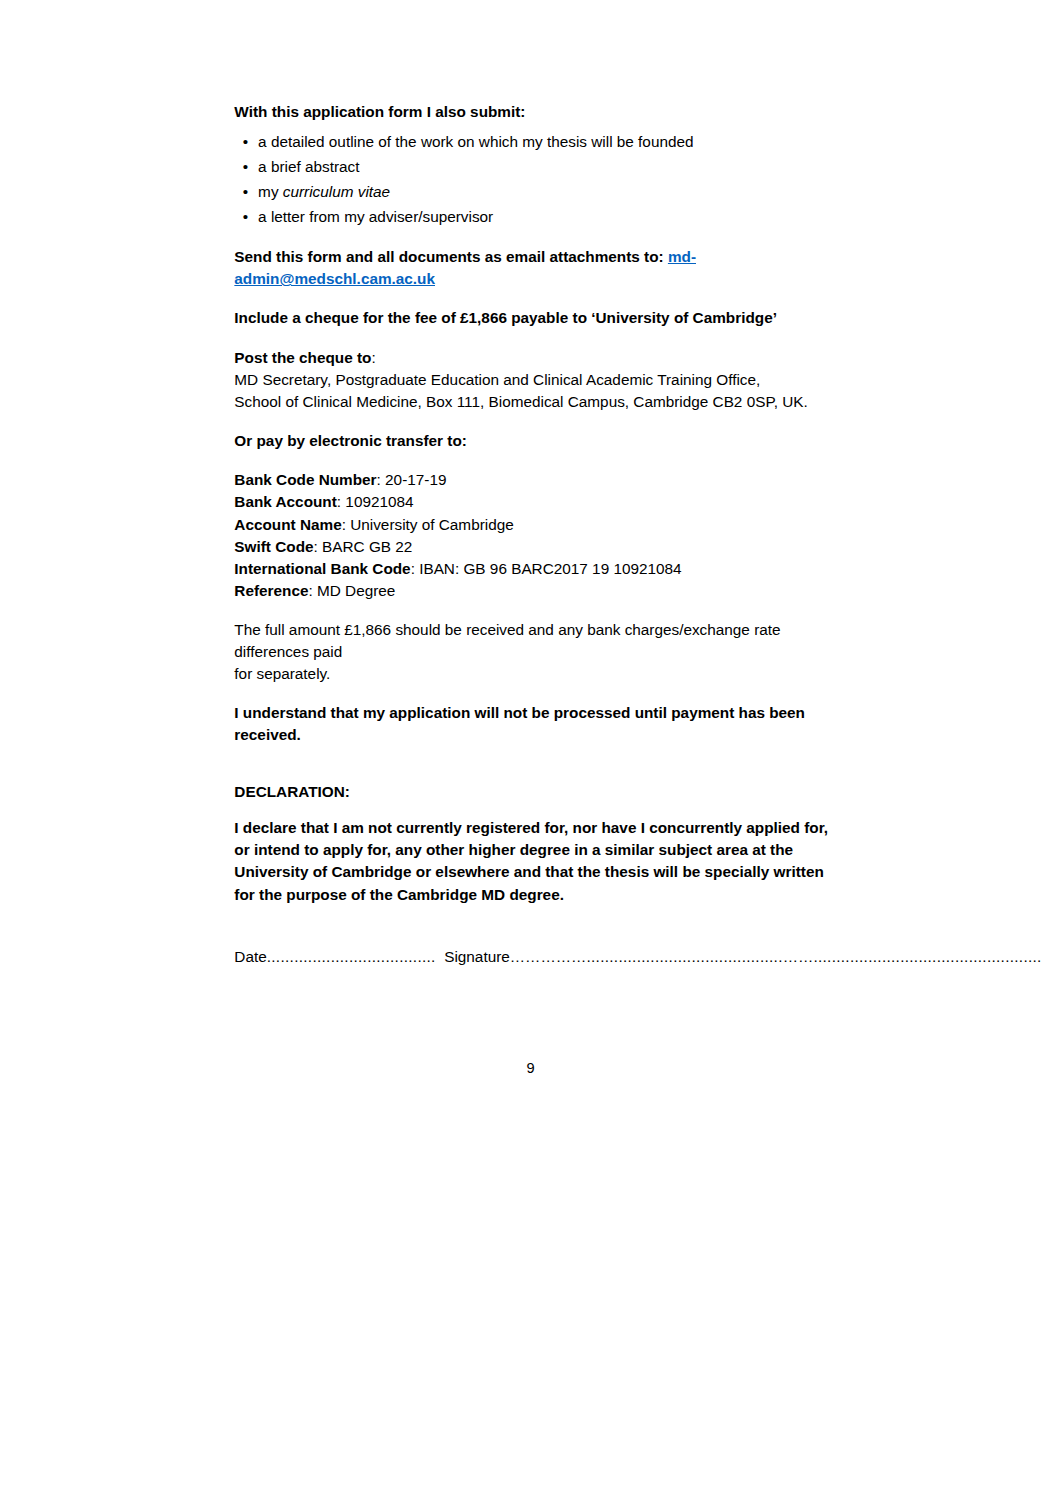With this application form I also submit:
a detailed outline of the work on which my thesis will be founded
a brief abstract
my curriculum vitae
a letter from my adviser/supervisor
Send this form and all documents as email attachments to: md-admin@medschl.cam.ac.uk
Include a cheque for the fee of £1,866 payable to ‘University of Cambridge’
Post the cheque to:
MD Secretary, Postgraduate Education and Clinical Academic Training Office,
School of Clinical Medicine, Box 111, Biomedical Campus, Cambridge CB2 0SP, UK.
Or pay by electronic transfer to:
Bank Code Number: 20-17-19
Bank Account: 10921084
Account Name: University of Cambridge
Swift Code: BARC GB 22
International Bank Code: IBAN: GB 96 BARC2017 19 10921084
Reference: MD Degree
The full amount £1,866 should be received and any bank charges/exchange rate differences paid
for separately.
I understand that my application will not be processed until payment has been received.
DECLARATION:
I declare that I am not currently registered for, nor have I concurrently applied for, or intend to apply for, any other higher degree in a similar subject area at the University of Cambridge or elsewhere and that the thesis will be specially written for the purpose of the Cambridge MD degree.
Date..................................... Signature……………...........................................……..................................................
9